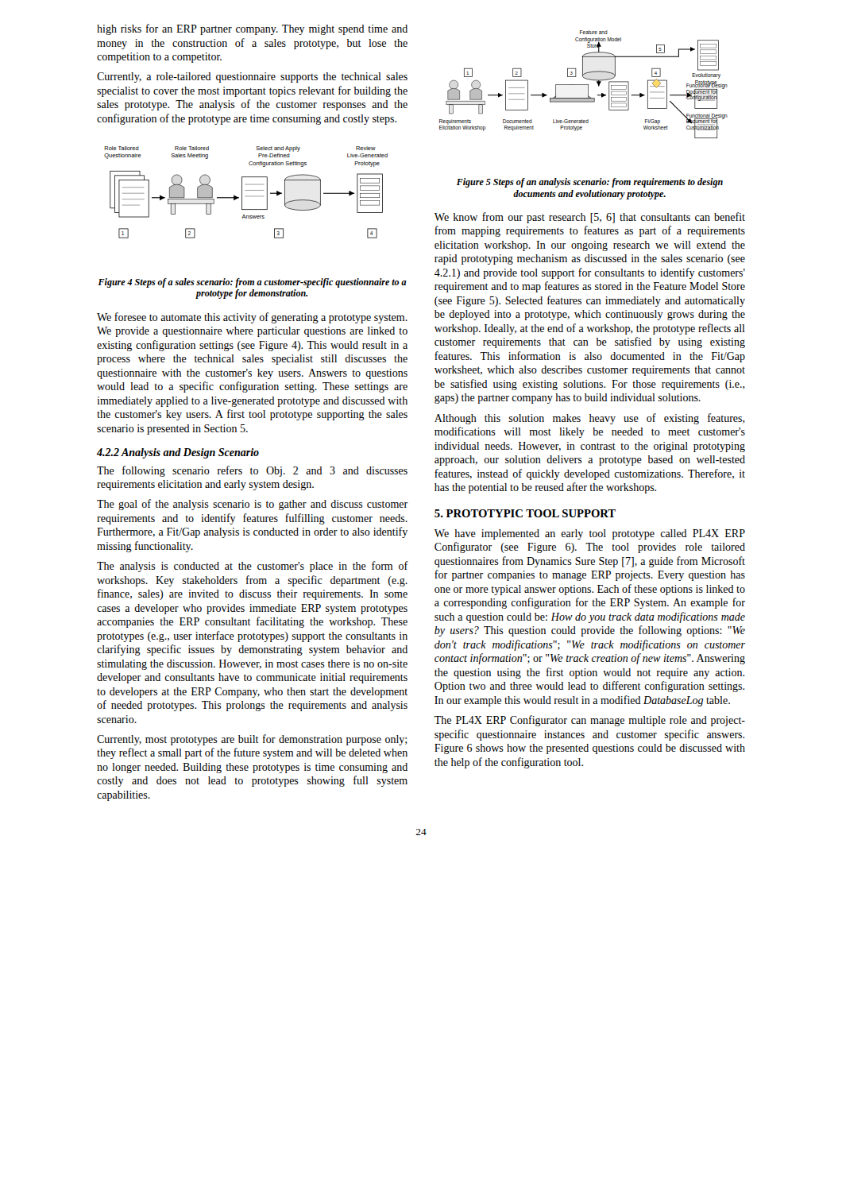high risks for an ERP partner company. They might spend time and money in the construction of a sales prototype, but lose the competition to a competitor.
Currently, a role-tailored questionnaire supports the technical sales specialist to cover the most important topics relevant for building the sales prototype. The analysis of the customer responses and the configuration of the prototype are time consuming and costly steps.
Role Tailored Questionnaire Role Tailored Sales Meeting Select and Apply Pre-Defined Configuration Settings Review Live-Generated Prototype Answers 1 2 3 4
Figure 4 Steps of a sales scenario: from a customer-specific questionnaire to a prototype for demonstration.
We foresee to automate this activity of generating a prototype system. We provide a questionnaire where particular questions are linked to existing configuration settings (see Figure 4). This would result in a process where the technical sales specialist still discusses the questionnaire with the customer's key users. Answers to questions would lead to a specific configuration setting. These settings are immediately applied to a live-generated prototype and discussed with the customer's key users. A first tool prototype supporting the sales scenario is presented in Section 5.
4.2.2 Analysis and Design Scenario
The following scenario refers to Obj. 2 and 3 and discusses requirements elicitation and early system design.
The goal of the analysis scenario is to gather and discuss customer requirements and to identify features fulfilling customer needs. Furthermore, a Fit/Gap analysis is conducted in order to also identify missing functionality.
The analysis is conducted at the customer's place in the form of workshops. Key stakeholders from a specific department (e.g. finance, sales) are invited to discuss their requirements. In some cases a developer who provides immediate ERP system prototypes accompanies the ERP consultant facilitating the workshop. These prototypes (e.g., user interface prototypes) support the consultants in clarifying specific issues by demonstrating system behavior and stimulating the discussion. However, in most cases there is no on-site developer and consultants have to communicate initial requirements to developers at the ERP Company, who then start the development of needed prototypes. This prolongs the requirements and analysis scenario.
Currently, most prototypes are built for demonstration purpose only; they reflect a small part of the future system and will be deleted when no longer needed. Building these prototypes is time consuming and costly and does not lead to prototypes showing full system capabilities.
Feature and Configuration Model Store Evolutionary Prototype Functional Design Document for Configuration Functional Design Document for Customization 1 2 3 4 5 Requirements Elicitation Workshop Documented Requirement Live-Generated Prototype Fi/Gap Worksheet
Figure 5 Steps of an analysis scenario: from requirements to design documents and evolutionary prototype.
We know from our past research [5, 6] that consultants can benefit from mapping requirements to features as part of a requirements elicitation workshop. In our ongoing research we will extend the rapid prototyping mechanism as discussed in the sales scenario (see 4.2.1) and provide tool support for consultants to identify customers' requirement and to map features as stored in the Feature Model Store (see Figure 5). Selected features can immediately and automatically be deployed into a prototype, which continuously grows during the workshop. Ideally, at the end of a workshop, the prototype reflects all customer requirements that can be satisfied by using existing features. This information is also documented in the Fit/Gap worksheet, which also describes customer requirements that cannot be satisfied using existing solutions. For those requirements (i.e., gaps) the partner company has to build individual solutions.
Although this solution makes heavy use of existing features, modifications will most likely be needed to meet customer's individual needs. However, in contrast to the original prototyping approach, our solution delivers a prototype based on well-tested features, instead of quickly developed customizations. Therefore, it has the potential to be reused after the workshops.
5. Prototypic Tool Support
We have implemented an early tool prototype called PL4X ERP Configurator (see Figure 6). The tool provides role tailored questionnaires from Dynamics Sure Step [7], a guide from Microsoft for partner companies to manage ERP projects. Every question has one or more typical answer options. Each of these options is linked to a corresponding configuration for the ERP System. An example for such a question could be: How do you track data modifications made by users? This question could provide the following options: "We don't track modifications"; "We track modifications on customer contact information"; or "We track creation of new items". Answering the question using the first option would not require any action. Option two and three would lead to different configuration settings. In our example this would result in a modified DatabaseLog table.
The PL4X ERP Configurator can manage multiple role and project-specific questionnaire instances and customer specific answers. Figure 6 shows how the presented questions could be discussed with the help of the configuration tool.
24